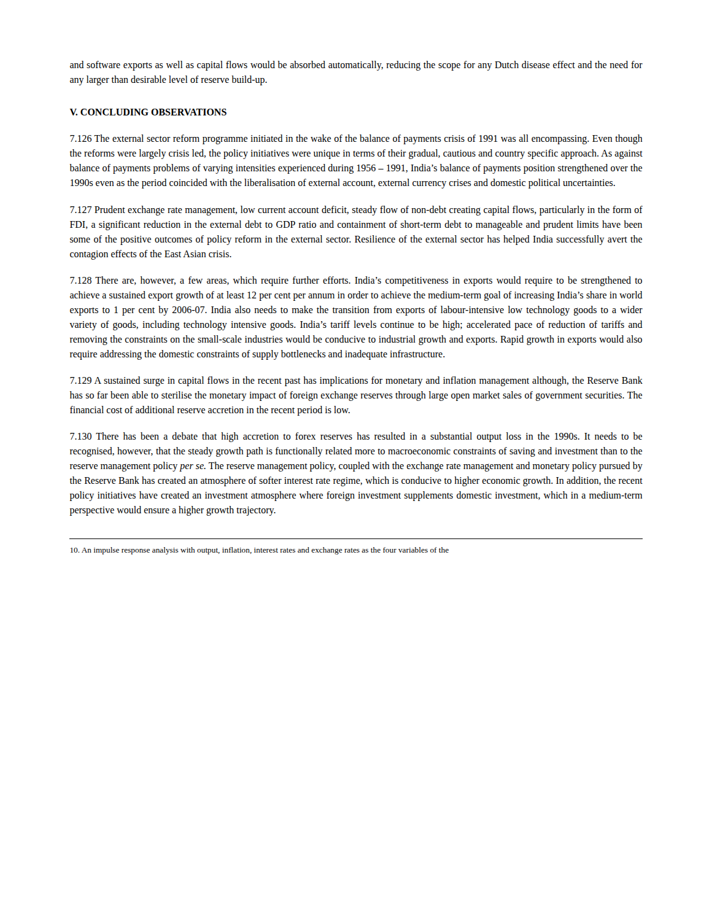and software exports as well as capital flows would be absorbed automatically, reducing the scope for any Dutch disease effect and the need for any larger than desirable level of reserve build-up.
V. CONCLUDING OBSERVATIONS
7.126 The external sector reform programme initiated in the wake of the balance of payments crisis of 1991 was all encompassing. Even though the reforms were largely crisis led, the policy initiatives were unique in terms of their gradual, cautious and country specific approach. As against balance of payments problems of varying intensities experienced during 1956 – 1991, India’s balance of payments position strengthened over the 1990s even as the period coincided with the liberalisation of external account, external currency crises and domestic political uncertainties.
7.127 Prudent exchange rate management, low current account deficit, steady flow of non-debt creating capital flows, particularly in the form of FDI, a significant reduction in the external debt to GDP ratio and containment of short-term debt to manageable and prudent limits have been some of the positive outcomes of policy reform in the external sector. Resilience of the external sector has helped India successfully avert the contagion effects of the East Asian crisis.
7.128 There are, however, a few areas, which require further efforts. India’s competitiveness in exports would require to be strengthened to achieve a sustained export growth of at least 12 per cent per annum in order to achieve the medium-term goal of increasing India’s share in world exports to 1 per cent by 2006-07. India also needs to make the transition from exports of labour-intensive low technology goods to a wider variety of goods, including technology intensive goods. India’s tariff levels continue to be high; accelerated pace of reduction of tariffs and removing the constraints on the small-scale industries would be conducive to industrial growth and exports. Rapid growth in exports would also require addressing the domestic constraints of supply bottlenecks and inadequate infrastructure.
7.129 A sustained surge in capital flows in the recent past has implications for monetary and inflation management although, the Reserve Bank has so far been able to sterilise the monetary impact of foreign exchange reserves through large open market sales of government securities. The financial cost of additional reserve accretion in the recent period is low.
7.130 There has been a debate that high accretion to forex reserves has resulted in a substantial output loss in the 1990s. It needs to be recognised, however, that the steady growth path is functionally related more to macroeconomic constraints of saving and investment than to the reserve management policy per se. The reserve management policy, coupled with the exchange rate management and monetary policy pursued by the Reserve Bank has created an atmosphere of softer interest rate regime, which is conducive to higher economic growth. In addition, the recent policy initiatives have created an investment atmosphere where foreign investment supplements domestic investment, which in a medium-term perspective would ensure a higher growth trajectory.
10. An impulse response analysis with output, inflation, interest rates and exchange rates as the four variables of the